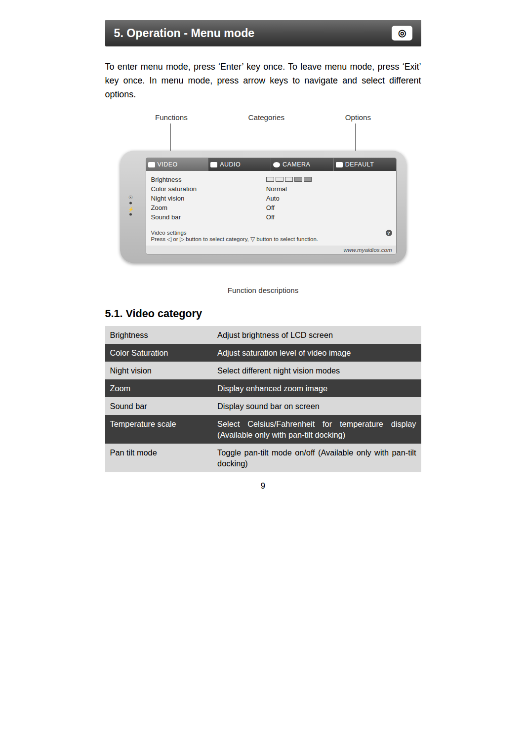5. Operation - Menu mode ◎
To enter menu mode, press ‘Enter’ key once. To leave menu mode, press ‘Exit’ key once. In menu mode, press arrow keys to navigate and select different options.
Functions Categories Options
☉
⚡
VIDEO
AUDIO
CAMERA
DEFAULT
Brightness
Color saturation Normal
Night vision Auto
Zoom Off
Sound bar Off
?
Video settings
Press ◁ or ▷ button to select category, ▽ button to select function.
www.myaidios.com
Function descriptions
5.1. Video category
| Brightness | Adjust brightness of LCD screen |
| Color Saturation | Adjust saturation level of video image |
| Night vision | Select different night vision modes |
| Zoom | Display enhanced zoom image |
| Sound bar | Display sound bar on screen |
| Temperature scale | Select Celsius/Fahrenheit for temperature display (Available only with pan-tilt docking) |
| Pan tilt mode | Toggle pan-tilt mode on/off (Available only with pan-tilt docking) |
9